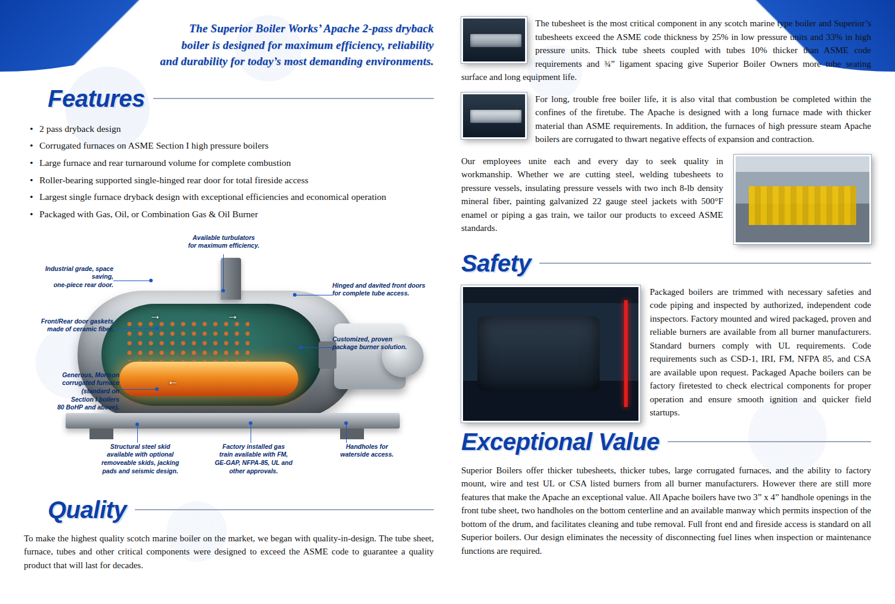The Superior Boiler Works’ Apache 2-pass dryback
boiler is designed for maximum efficiency, reliability
and durability for today’s most demanding environments.
Features
2 pass dryback design
Corrugated furnaces on ASME Section I high pressure boilers
Large furnace and rear turnaround volume for complete combustion
Roller-bearing supported single-hinged rear door for total fireside access
Largest single furnace dryback design with exceptional efficiencies and economical operation
Packaged with Gas, Oil, or Combination Gas & Oil Burner
→ → ←
Available turbulators
for maximum efficiency.
Industrial grade, space saving,
one-piece rear door.
Front/Rear door gaskets
made of ceramic fiber.
Generous, Morison
corrugated furnace
(standard on
Section I boilers
80 BoHP and above).
Structural steel skid
available with optional
removeable skids, jacking
pads and seismic design.
Factory installed gas
train available with FM,
GE-GAP, NFPA-85, UL and
other approvals.
Handholes for
waterside access.
Hinged and davited front doors
for complete tube access.
Customized, proven
package burner solution.
Quality
To make the highest quality scotch marine boiler on the market, we began with quality-in-design. The tube sheet, furnace, tubes and other critical components were designed to exceed the ASME code to guarantee a quality product that will last for decades.
The tubesheet is the most critical component in any scotch marine type boiler and Superior’s tubesheets exceed the ASME code thickness by 25% in low pressure units and 33% in high pressure units. Thick tube sheets coupled with tubes 10% thicker than ASME code requirements and ¾” ligament spacing give Superior Boiler Owners more tube seating surface and long equipment life.
For long, trouble free boiler life, it is also vital that combustion be completed within the confines of the firetube. The Apache is designed with a long furnace made with thicker material than ASME requirements. In addition, the furnaces of high pressure steam Apache boilers are corrugated to thwart negative effects of expansion and contraction.
Our employees unite each and every day to seek quality in workmanship. Whether we are cutting steel, welding tubesheets to pressure vessels, insulating pressure vessels with two inch 8-lb density mineral fiber, painting galvanized 22 gauge steel jackets with 500°F enamel or piping a gas train, we tailor our products to exceed ASME standards.
Safety
Packaged boilers are trimmed with necessary safeties and code piping and inspected by authorized, independent code inspectors. Factory mounted and wired packaged, proven and reliable burners are available from all burner manufacturers. Standard burners comply with UL requirements. Code requirements such as CSD-1, IRI, FM, NFPA 85, and CSA are available upon request. Packaged Apache boilers can be factory firetested to check electrical components for proper operation and ensure smooth ignition and quicker field startups.
Exceptional Value
Superior Boilers offer thicker tubesheets, thicker tubes, large corrugated furnaces, and the ability to factory mount, wire and test UL or CSA listed burners from all burner manufacturers. However there are still more features that make the Apache an exceptional value. All Apache boilers have two 3” x 4” handhole openings in the front tube sheet, two handholes on the bottom centerline and an available manway which permits inspection of the bottom of the drum, and facilitates cleaning and tube removal. Full front end and fireside access is standard on all Superior boilers. Our design eliminates the necessity of disconnecting fuel lines when inspection or maintenance functions are required.